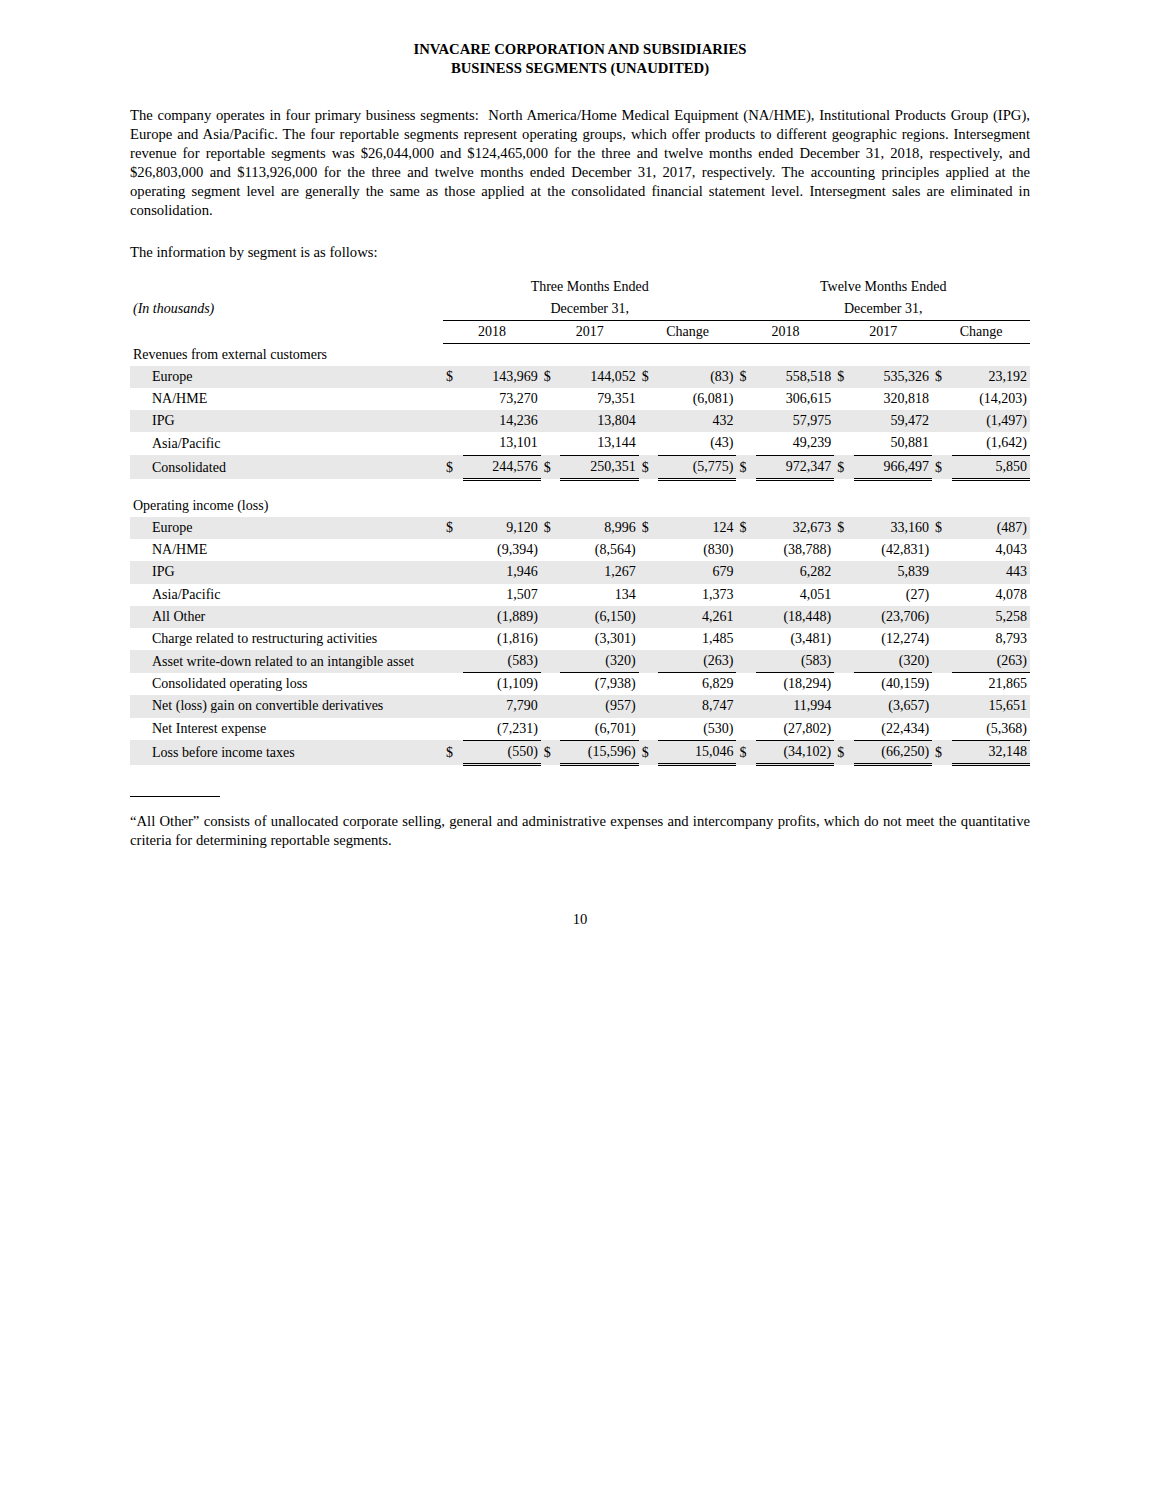INVACARE CORPORATION AND SUBSIDIARIES
BUSINESS SEGMENTS (UNAUDITED)
The company operates in four primary business segments: North America/Home Medical Equipment (NA/HME), Institutional Products Group (IPG), Europe and Asia/Pacific. The four reportable segments represent operating groups, which offer products to different geographic regions. Intersegment revenue for reportable segments was $26,044,000 and $124,465,000 for the three and twelve months ended December 31, 2018, respectively, and $26,803,000 and $113,926,000 for the three and twelve months ended December 31, 2017, respectively. The accounting principles applied at the operating segment level are generally the same as those applied at the consolidated financial statement level. Intersegment sales are eliminated in consolidation.
The information by segment is as follows:
| | Three Months Ended | Twelve Months Ended |
| (In thousands) | December 31, | December 31, |
| | 2018 | 2017 | Change | 2018 | 2017 | Change |
| Revenues from external customers | |
| Europe | $ | 143,969 | $ | 144,052 | $ | (83) | $ | 558,518 | $ | 535,326 | $ | 23,192 |
| NA/HME | | 73,270 | | 79,351 | | (6,081) | | 306,615 | | 320,818 | | (14,203) |
| IPG | | 14,236 | | 13,804 | | 432 | | 57,975 | | 59,472 | | (1,497) |
| Asia/Pacific | | 13,101 | | 13,144 | | (43) | | 49,239 | | 50,881 | | (1,642) |
| Consolidated | $ | 244,576 | $ | 250,351 | $ | (5,775) | $ | 972,347 | $ | 966,497 | $ | 5,850 |
| Operating income (loss) | |
| Europe | $ | 9,120 | $ | 8,996 | $ | 124 | $ | 32,673 | $ | 33,160 | $ | (487) |
| NA/HME | | (9,394) | | (8,564) | | (830) | | (38,788) | | (42,831) | | 4,043 |
| IPG | | 1,946 | | 1,267 | | 679 | | 6,282 | | 5,839 | | 443 |
| Asia/Pacific | | 1,507 | | 134 | | 1,373 | | 4,051 | | (27) | | 4,078 |
| All Other | | (1,889) | | (6,150) | | 4,261 | | (18,448) | | (23,706) | | 5,258 |
| Charge related to restructuring activities | | (1,816) | | (3,301) | | 1,485 | | (3,481) | | (12,274) | | 8,793 |
| Asset write-down related to an intangible asset | | (583) | | (320) | | (263) | | (583) | | (320) | | (263) |
| Consolidated operating loss | | (1,109) | | (7,938) | | 6,829 | | (18,294) | | (40,159) | | 21,865 |
| Net (loss) gain on convertible derivatives | | 7,790 | | (957) | | 8,747 | | 11,994 | | (3,657) | | 15,651 |
| Net Interest expense | | (7,231) | | (6,701) | | (530) | | (27,802) | | (22,434) | | (5,368) |
| Loss before income taxes | $ | (550) | $ | (15,596) | $ | 15,046 | $ | (34,102) | $ | (66,250) | $ | 32,148 |
“All Other” consists of unallocated corporate selling, general and administrative expenses and intercompany profits, which do not meet the quantitative criteria for determining reportable segments.
10